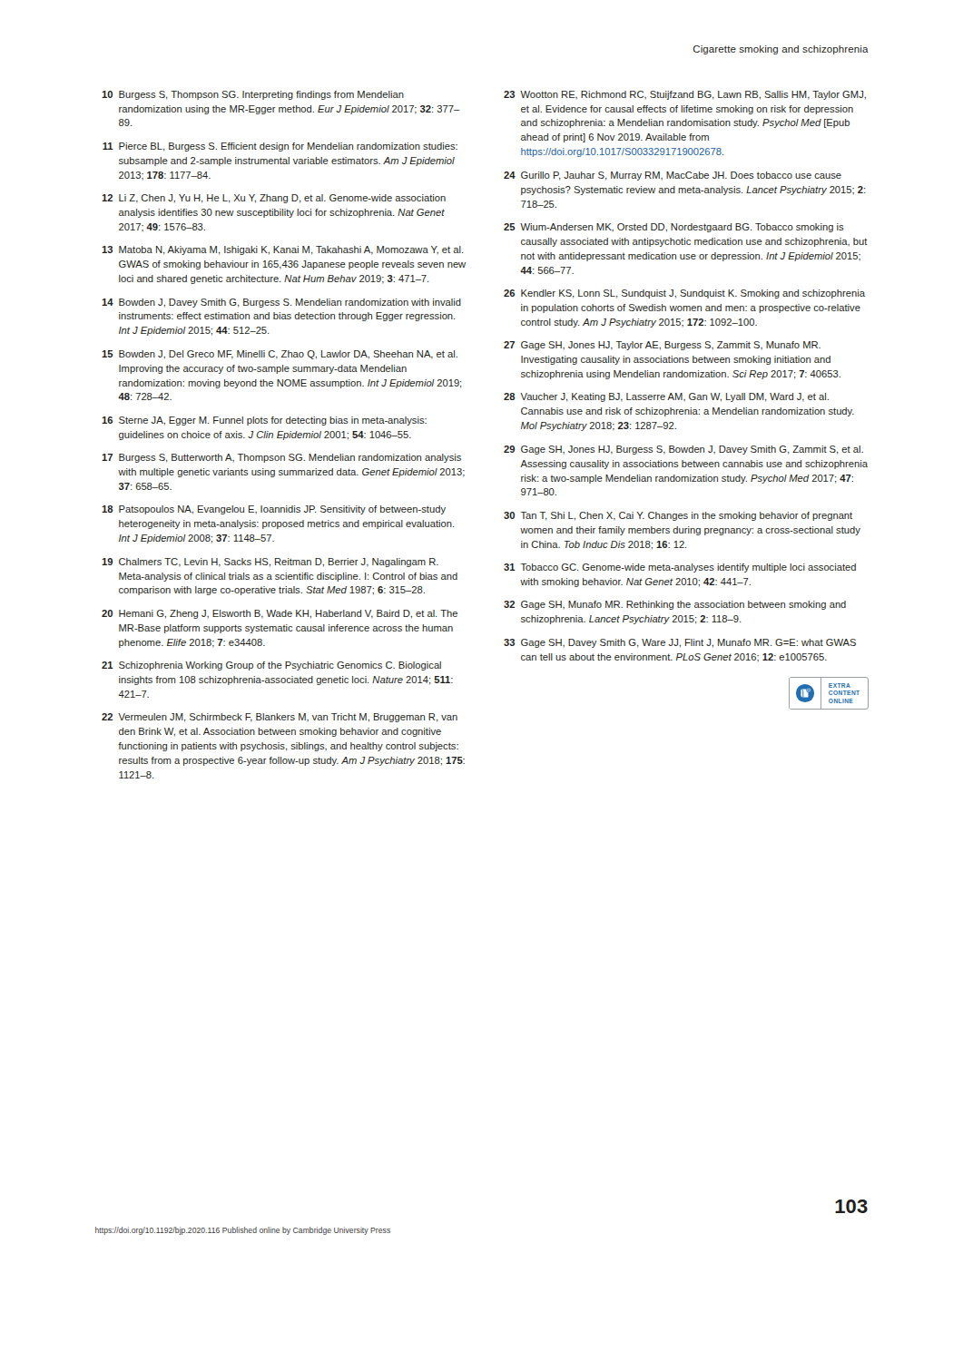Cigarette smoking and schizophrenia
10 Burgess S, Thompson SG. Interpreting findings from Mendelian randomization using the MR-Egger method. Eur J Epidemiol 2017; 32: 377–89.
11 Pierce BL, Burgess S. Efficient design for Mendelian randomization studies: subsample and 2-sample instrumental variable estimators. Am J Epidemiol 2013; 178: 1177–84.
12 Li Z, Chen J, Yu H, He L, Xu Y, Zhang D, et al. Genome-wide association analysis identifies 30 new susceptibility loci for schizophrenia. Nat Genet 2017; 49: 1576–83.
13 Matoba N, Akiyama M, Ishigaki K, Kanai M, Takahashi A, Momozawa Y, et al. GWAS of smoking behaviour in 165,436 Japanese people reveals seven new loci and shared genetic architecture. Nat Hum Behav 2019; 3: 471–7.
14 Bowden J, Davey Smith G, Burgess S. Mendelian randomization with invalid instruments: effect estimation and bias detection through Egger regression. Int J Epidemiol 2015; 44: 512–25.
15 Bowden J, Del Greco MF, Minelli C, Zhao Q, Lawlor DA, Sheehan NA, et al. Improving the accuracy of two-sample summary-data Mendelian randomization: moving beyond the NOME assumption. Int J Epidemiol 2019; 48: 728–42.
16 Sterne JA, Egger M. Funnel plots for detecting bias in meta-analysis: guidelines on choice of axis. J Clin Epidemiol 2001; 54: 1046–55.
17 Burgess S, Butterworth A, Thompson SG. Mendelian randomization analysis with multiple genetic variants using summarized data. Genet Epidemiol 2013; 37: 658–65.
18 Patsopoulos NA, Evangelou E, Ioannidis JP. Sensitivity of between-study heterogeneity in meta-analysis: proposed metrics and empirical evaluation. Int J Epidemiol 2008; 37: 1148–57.
19 Chalmers TC, Levin H, Sacks HS, Reitman D, Berrier J, Nagalingam R. Meta-analysis of clinical trials as a scientific discipline. I: Control of bias and comparison with large co-operative trials. Stat Med 1987; 6: 315–28.
20 Hemani G, Zheng J, Elsworth B, Wade KH, Haberland V, Baird D, et al. The MR-Base platform supports systematic causal inference across the human phenome. Elife 2018; 7: e34408.
21 Schizophrenia Working Group of the Psychiatric Genomics C. Biological insights from 108 schizophrenia-associated genetic loci. Nature 2014; 511: 421–7.
22 Vermeulen JM, Schirmbeck F, Blankers M, van Tricht M, Bruggeman R, van den Brink W, et al. Association between smoking behavior and cognitive functioning in patients with psychosis, siblings, and healthy control subjects: results from a prospective 6-year follow-up study. Am J Psychiatry 2018; 175: 1121–8.
23 Wootton RE, Richmond RC, Stuijfzand BG, Lawn RB, Sallis HM, Taylor GMJ, et al. Evidence for causal effects of lifetime smoking on risk for depression and schizophrenia: a Mendelian randomisation study. Psychol Med [Epub ahead of print] 6 Nov 2019. Available from https://doi.org/10.1017/S0033291719002678.
24 Gurillo P, Jauhar S, Murray RM, MacCabe JH. Does tobacco use cause psychosis? Systematic review and meta-analysis. Lancet Psychiatry 2015; 2: 718–25.
25 Wium-Andersen MK, Orsted DD, Nordestgaard BG. Tobacco smoking is causally associated with antipsychotic medication use and schizophrenia, but not with antidepressant medication use or depression. Int J Epidemiol 2015; 44: 566–77.
26 Kendler KS, Lonn SL, Sundquist J, Sundquist K. Smoking and schizophrenia in population cohorts of Swedish women and men: a prospective co-relative control study. Am J Psychiatry 2015; 172: 1092–100.
27 Gage SH, Jones HJ, Taylor AE, Burgess S, Zammit S, Munafo MR. Investigating causality in associations between smoking initiation and schizophrenia using Mendelian randomization. Sci Rep 2017; 7: 40653.
28 Vaucher J, Keating BJ, Lasserre AM, Gan W, Lyall DM, Ward J, et al. Cannabis use and risk of schizophrenia: a Mendelian randomization study. Mol Psychiatry 2018; 23: 1287–92.
29 Gage SH, Jones HJ, Burgess S, Bowden J, Davey Smith G, Zammit S, et al. Assessing causality in associations between cannabis use and schizophrenia risk: a two-sample Mendelian randomization study. Psychol Med 2017; 47: 971–80.
30 Tan T, Shi L, Chen X, Cai Y. Changes in the smoking behavior of pregnant women and their family members during pregnancy: a cross-sectional study in China. Tob Induc Dis 2018; 16: 12.
31 Tobacco GC. Genome-wide meta-analyses identify multiple loci associated with smoking behavior. Nat Genet 2010; 42: 441–7.
32 Gage SH, Munafo MR. Rethinking the association between smoking and schizophrenia. Lancet Psychiatry 2015; 2: 118–9.
33 Gage SH, Davey Smith G, Ware JJ, Flint J, Munafo MR. G=E: what GWAS can tell us about the environment. PLoS Genet 2016; 12: e1005765.
EXTRA CONTENT ONLINE
103
https://doi.org/10.1192/bjp.2020.116 Published online by Cambridge University Press